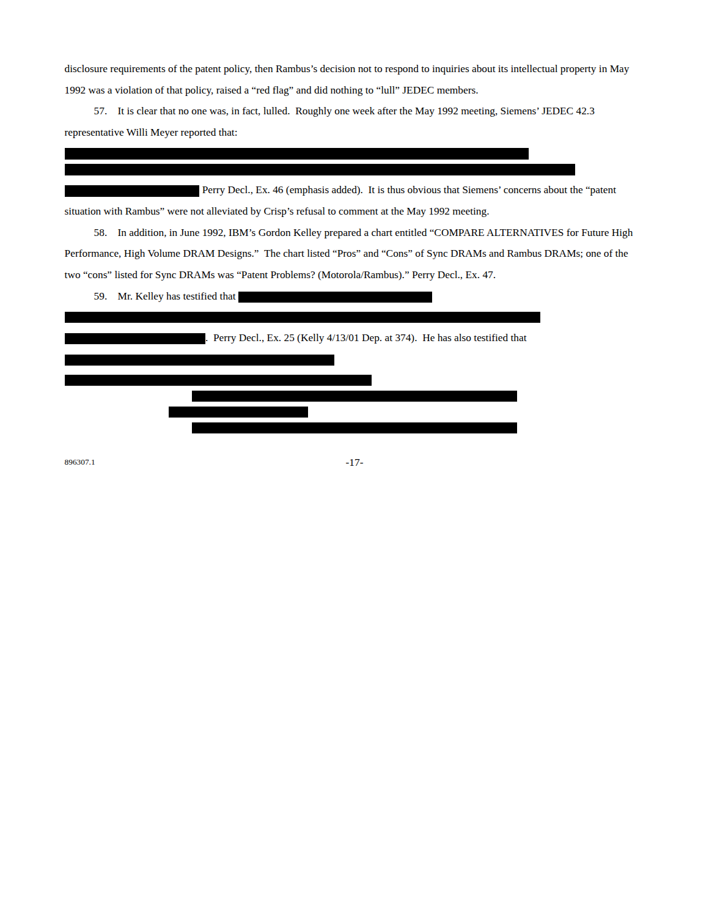disclosure requirements of the patent policy, then Rambus’s decision not to respond to inquiries about its intellectual property in May 1992 was a violation of that policy, raised a “red flag” and did nothing to “lull” JEDEC members.
57. It is clear that no one was, in fact, lulled. Roughly one week after the May 1992 meeting, Siemens’ JEDEC 42.3 representative Willi Meyer reported that:
Perry Decl., Ex. 46 (emphasis added). It is thus obvious that Siemens’ concerns about the “patent situation with Rambus” were not alleviated by Crisp’s refusal to comment at the May 1992 meeting.
58. In addition, in June 1992, IBM’s Gordon Kelley prepared a chart entitled “COMPARE ALTERNATIVES for Future High Performance, High Volume DRAM Designs.” The chart listed “Pros” and “Cons” of Sync DRAMs and Rambus DRAMs; one of the two “cons” listed for Sync DRAMs was “Patent Problems? (Motorola/Rambus).” Perry Decl., Ex. 47.
59. Mr. Kelley has testified that
. Perry Decl., Ex. 25 (Kelly 4/13/01 Dep. at 374). He has also testified that
-17-
896307.1